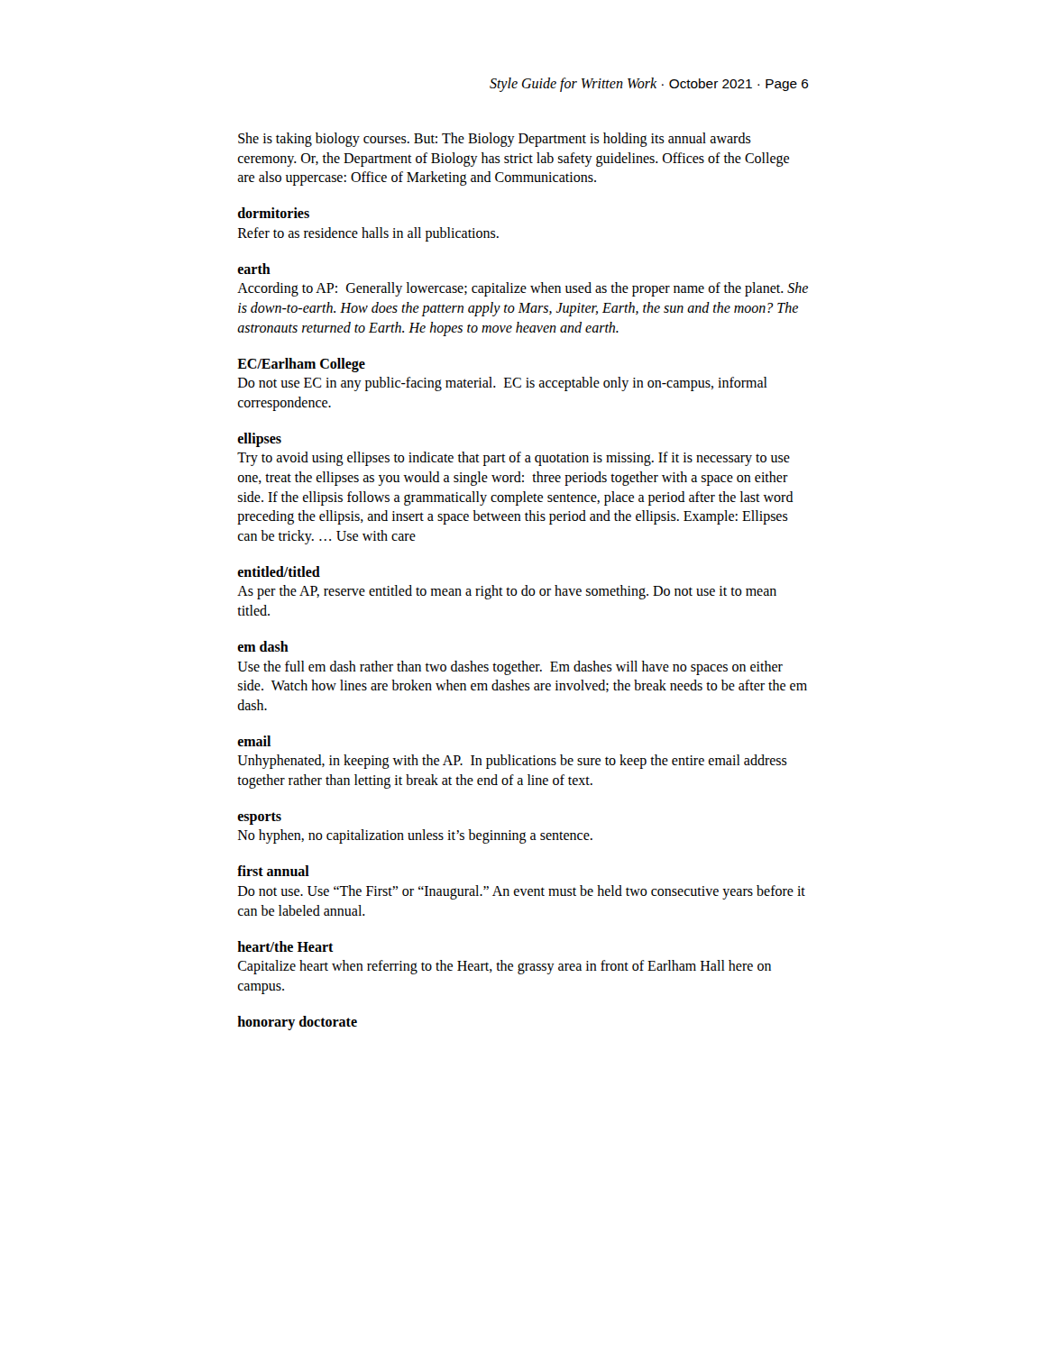Style Guide for Written Work · October 2021 · Page 6
She is taking biology courses. But: The Biology Department is holding its annual awards ceremony. Or, the Department of Biology has strict lab safety guidelines. Offices of the College are also uppercase: Office of Marketing and Communications.
dormitories
Refer to as residence halls in all publications.
earth
According to AP: Generally lowercase; capitalize when used as the proper name of the planet. She is down-to-earth. How does the pattern apply to Mars, Jupiter, Earth, the sun and the moon? The astronauts returned to Earth. He hopes to move heaven and earth.
EC/Earlham College
Do not use EC in any public-facing material. EC is acceptable only in on-campus, informal correspondence.
ellipses
Try to avoid using ellipses to indicate that part of a quotation is missing. If it is necessary to use one, treat the ellipses as you would a single word: three periods together with a space on either side. If the ellipsis follows a grammatically complete sentence, place a period after the last word preceding the ellipsis, and insert a space between this period and the ellipsis. Example: Ellipses can be tricky. … Use with care
entitled/titled
As per the AP, reserve entitled to mean a right to do or have something. Do not use it to mean titled.
em dash
Use the full em dash rather than two dashes together. Em dashes will have no spaces on either side. Watch how lines are broken when em dashes are involved; the break needs to be after the em dash.
email
Unhyphenated, in keeping with the AP. In publications be sure to keep the entire email address together rather than letting it break at the end of a line of text.
esports
No hyphen, no capitalization unless it’s beginning a sentence.
first annual
Do not use. Use “The First” or “Inaugural.” An event must be held two consecutive years before it can be labeled annual.
heart/the Heart
Capitalize heart when referring to the Heart, the grassy area in front of Earlham Hall here on campus.
honorary doctorate